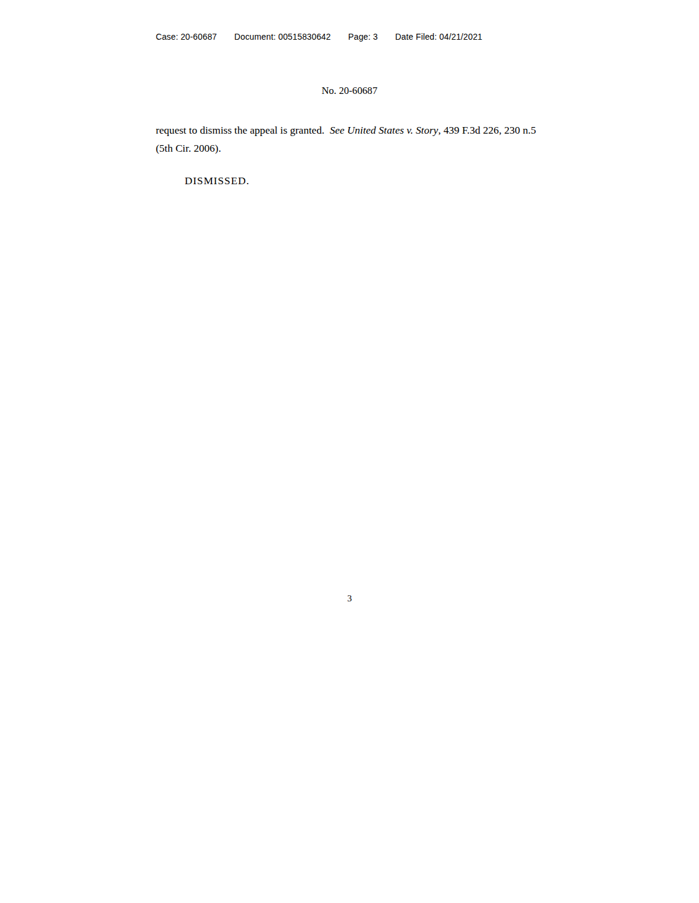Case: 20-60687 Document: 00515830642 Page: 3 Date Filed: 04/21/2021
No. 20-60687
request to dismiss the appeal is granted. See United States v. Story, 439 F.3d 226, 230 n.5 (5th Cir. 2006).
DISMISSED.
3